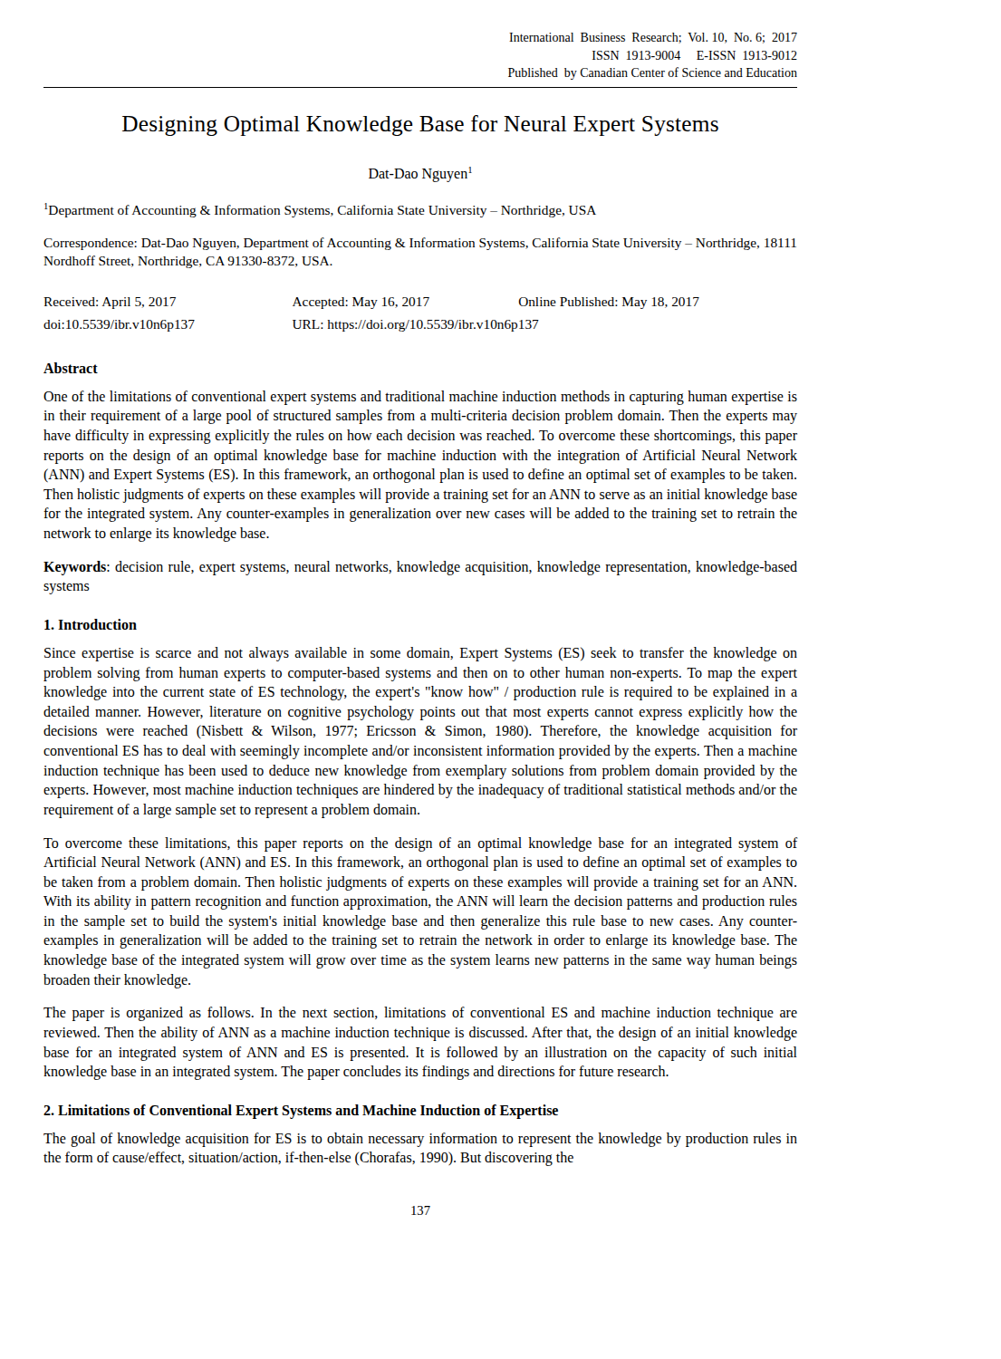International Business Research; Vol. 10, No. 6; 2017
ISSN 1913-9004 E-ISSN 1913-9012
Published by Canadian Center of Science and Education
Designing Optimal Knowledge Base for Neural Expert Systems
Dat-Dao Nguyen1
1Department of Accounting & Information Systems, California State University – Northridge, USA
Correspondence: Dat-Dao Nguyen, Department of Accounting & Information Systems, California State University – Northridge, 18111 Nordhoff Street, Northridge, CA 91330-8372, USA.
| Received: April 5, 2017 | Accepted: May 16, 2017 | Online Published: May 18, 2017 |
| doi:10.5539/ibr.v10n6p137 | URL: https://doi.org/10.5539/ibr.v10n6p137 |
Abstract
One of the limitations of conventional expert systems and traditional machine induction methods in capturing human expertise is in their requirement of a large pool of structured samples from a multi-criteria decision problem domain. Then the experts may have difficulty in expressing explicitly the rules on how each decision was reached. To overcome these shortcomings, this paper reports on the design of an optimal knowledge base for machine induction with the integration of Artificial Neural Network (ANN) and Expert Systems (ES). In this framework, an orthogonal plan is used to define an optimal set of examples to be taken. Then holistic judgments of experts on these examples will provide a training set for an ANN to serve as an initial knowledge base for the integrated system. Any counter-examples in generalization over new cases will be added to the training set to retrain the network to enlarge its knowledge base.
Keywords: decision rule, expert systems, neural networks, knowledge acquisition, knowledge representation, knowledge-based systems
1. Introduction
Since expertise is scarce and not always available in some domain, Expert Systems (ES) seek to transfer the knowledge on problem solving from human experts to computer-based systems and then on to other human non-experts. To map the expert knowledge into the current state of ES technology, the expert's "know how" / production rule is required to be explained in a detailed manner. However, literature on cognitive psychology points out that most experts cannot express explicitly how the decisions were reached (Nisbett & Wilson, 1977; Ericsson & Simon, 1980). Therefore, the knowledge acquisition for conventional ES has to deal with seemingly incomplete and/or inconsistent information provided by the experts. Then a machine induction technique has been used to deduce new knowledge from exemplary solutions from problem domain provided by the experts. However, most machine induction techniques are hindered by the inadequacy of traditional statistical methods and/or the requirement of a large sample set to represent a problem domain.
To overcome these limitations, this paper reports on the design of an optimal knowledge base for an integrated system of Artificial Neural Network (ANN) and ES. In this framework, an orthogonal plan is used to define an optimal set of examples to be taken from a problem domain. Then holistic judgments of experts on these examples will provide a training set for an ANN. With its ability in pattern recognition and function approximation, the ANN will learn the decision patterns and production rules in the sample set to build the system's initial knowledge base and then generalize this rule base to new cases. Any counter-examples in generalization will be added to the training set to retrain the network in order to enlarge its knowledge base. The knowledge base of the integrated system will grow over time as the system learns new patterns in the same way human beings broaden their knowledge.
The paper is organized as follows. In the next section, limitations of conventional ES and machine induction technique are reviewed. Then the ability of ANN as a machine induction technique is discussed. After that, the design of an initial knowledge base for an integrated system of ANN and ES is presented. It is followed by an illustration on the capacity of such initial knowledge base in an integrated system. The paper concludes its findings and directions for future research.
2. Limitations of Conventional Expert Systems and Machine Induction of Expertise
The goal of knowledge acquisition for ES is to obtain necessary information to represent the knowledge by production rules in the form of cause/effect, situation/action, if-then-else (Chorafas, 1990). But discovering the
137